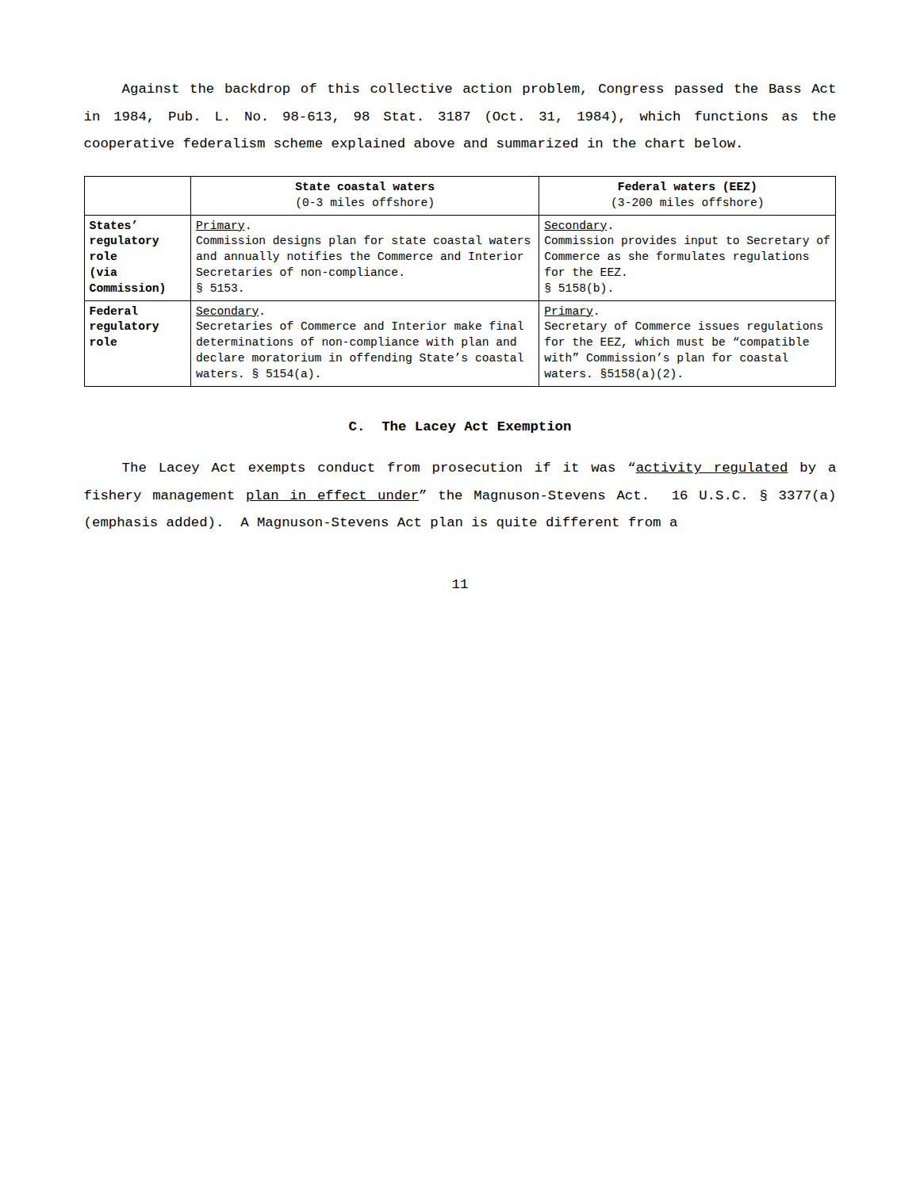Against the backdrop of this collective action problem, Congress passed the Bass Act in 1984, Pub. L. No. 98-613, 98 Stat. 3187 (Oct. 31, 1984), which functions as the cooperative federalism scheme explained above and summarized in the chart below.
| | State coastal waters (0-3 miles offshore) | Federal waters (EEZ) (3-200 miles offshore) |
| States’ regulatory role (via Commission) | Primary . Commission designs plan for state coastal waters and annually notifies the Commerce and Interior Secretaries of non-compliance. § 5153. | Secondary . Commission provides input to Secretary of Commerce as she formulates regulations for the EEZ. § 5158(b). |
| Federal regulatory role | Secondary . Secretaries of Commerce and Interior make final determinations of non-compliance with plan and declare moratorium in offending State’s coastal waters. § 5154(a). | Primary . Secretary of Commerce issues regulations for the EEZ, which must be “compatible with” Commission’s plan for coastal waters. §5158(a)(2). |
C. The Lacey Act Exemption
The Lacey Act exempts conduct from prosecution if it was “activity regulated by a fishery management plan in effect under” the Magnuson-Stevens Act. 16 U.S.C. § 3377(a) (emphasis added). A Magnuson-Stevens Act plan is quite different from a
11